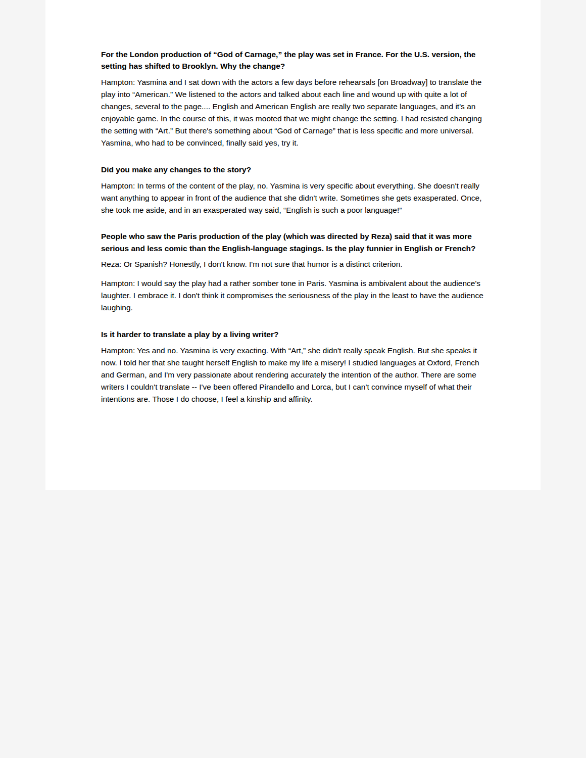For the London production of “God of Carnage,” the play was set in France. For the U.S. version, the setting has shifted to Brooklyn. Why the change?
Hampton: Yasmina and I sat down with the actors a few days before rehearsals [on Broadway] to translate the play into “American.” We listened to the actors and talked about each line and wound up with quite a lot of changes, several to the page.... English and American English are really two separate languages, and it's an enjoyable game. In the course of this, it was mooted that we might change the setting. I had resisted changing the setting with “Art.” But there's something about “God of Carnage” that is less specific and more universal. Yasmina, who had to be convinced, finally said yes, try it.
Did you make any changes to the story?
Hampton: In terms of the content of the play, no. Yasmina is very specific about everything. She doesn't really want anything to appear in front of the audience that she didn't write. Sometimes she gets exasperated. Once, she took me aside, and in an exasperated way said, “English is such a poor language!”
People who saw the Paris production of the play (which was directed by Reza) said that it was more serious and less comic than the English-language stagings. Is the play funnier in English or French?
Reza: Or Spanish? Honestly, I don't know. I'm not sure that humor is a distinct criterion.
Hampton: I would say the play had a rather somber tone in Paris. Yasmina is ambivalent about the audience's laughter. I embrace it. I don't think it compromises the seriousness of the play in the least to have the audience laughing.
Is it harder to translate a play by a living writer?
Hampton: Yes and no. Yasmina is very exacting. With “Art,” she didn't really speak English. But she speaks it now. I told her that she taught herself English to make my life a misery! I studied languages at Oxford, French and German, and I'm very passionate about rendering accurately the intention of the author. There are some writers I couldn't translate -- I've been offered Pirandello and Lorca, but I can't convince myself of what their intentions are. Those I do choose, I feel a kinship and affinity.